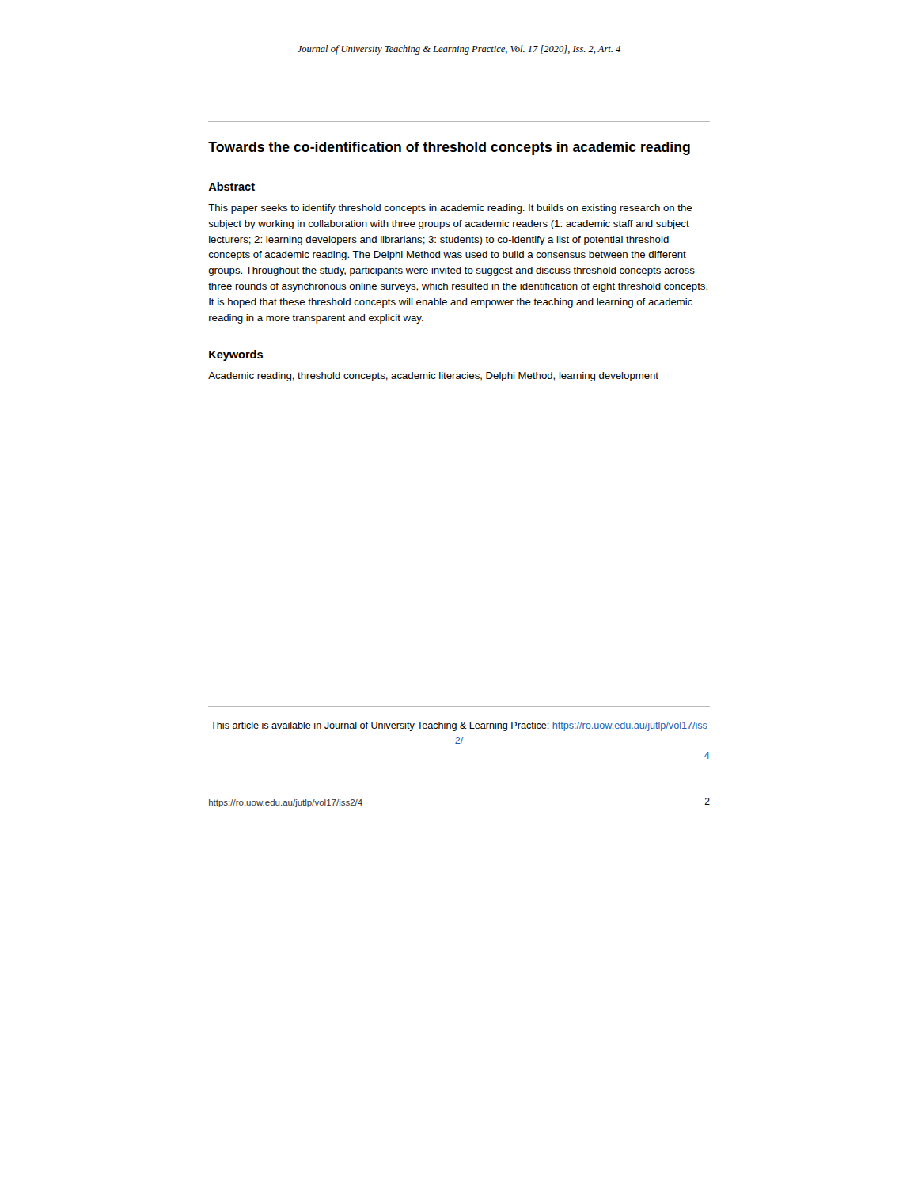Journal of University Teaching & Learning Practice, Vol. 17 [2020], Iss. 2, Art. 4
Towards the co-identification of threshold concepts in academic reading
Abstract
This paper seeks to identify threshold concepts in academic reading. It builds on existing research on the subject by working in collaboration with three groups of academic readers (1: academic staff and subject lecturers; 2: learning developers and librarians; 3: students) to co-identify a list of potential threshold concepts of academic reading. The Delphi Method was used to build a consensus between the different groups. Throughout the study, participants were invited to suggest and discuss threshold concepts across three rounds of asynchronous online surveys, which resulted in the identification of eight threshold concepts. It is hoped that these threshold concepts will enable and empower the teaching and learning of academic reading in a more transparent and explicit way.
Keywords
Academic reading, threshold concepts, academic literacies, Delphi Method, learning development
This article is available in Journal of University Teaching & Learning Practice: https://ro.uow.edu.au/jutlp/vol17/iss2/ 4
https://ro.uow.edu.au/jutlp/vol17/iss2/4 2